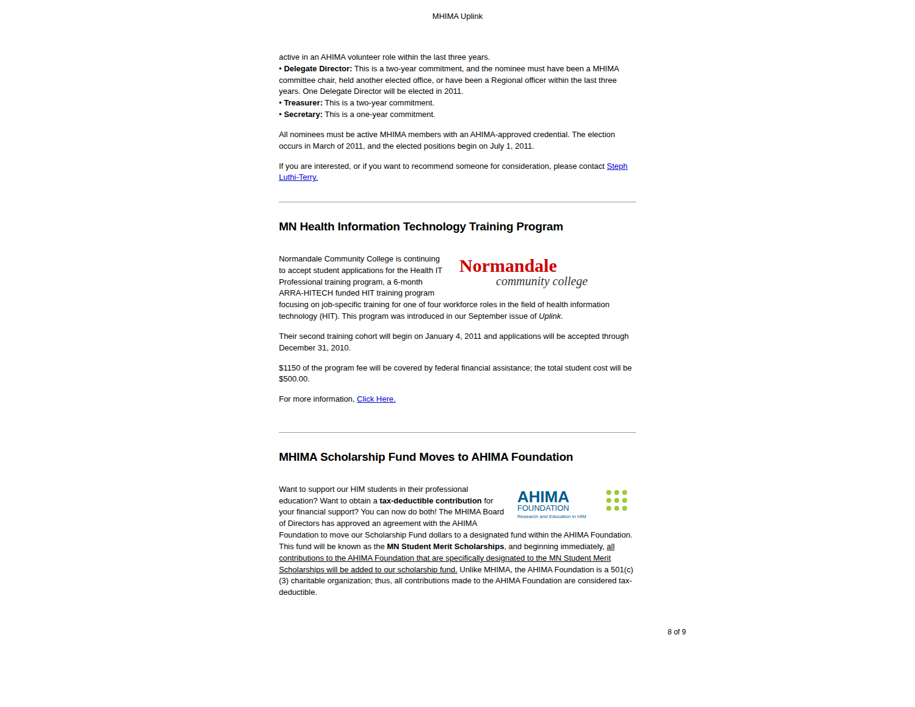MHIMA Uplink
active in an AHIMA volunteer role within the last three years.
• Delegate Director: This is a two-year commitment, and the nominee must have been a MHIMA committee chair, held another elected office, or have been a Regional officer within the last three years. One Delegate Director will be elected in 2011.
• Treasurer: This is a two-year commitment.
• Secretary: This is a one-year commitment.
All nominees must be active MHIMA members with an AHIMA-approved credential. The election occurs in March of 2011, and the elected positions begin on July 1, 2011.
If you are interested, or if you want to recommend someone for consideration, please contact Steph Luthi-Terry.
MN Health Information Technology Training Program
Normandale Community College is continuing to accept student applications for the Health IT Professional training program, a 6-month ARRA-HITECH funded HIT training program focusing on job-specific training for one of four workforce roles in the field of health information technology (HIT). This program was introduced in our September issue of Uplink.
Their second training cohort will begin on January 4, 2011 and applications will be accepted through December 31, 2010.
$1150 of the program fee will be covered by federal financial assistance; the total student cost will be $500.00.
For more information, Click Here.
MHIMA Scholarship Fund Moves to AHIMA Foundation
Want to support our HIM students in their professional education? Want to obtain a tax-deductible contribution for your financial support? You can now do both! The MHIMA Board of Directors has approved an agreement with the AHIMA Foundation to move our Scholarship Fund dollars to a designated fund within the AHIMA Foundation. This fund will be known as the MN Student Merit Scholarships, and beginning immediately, all contributions to the AHIMA Foundation that are specifically designated to the MN Student Merit Scholarships will be added to our scholarship fund. Unlike MHIMA, the AHIMA Foundation is a 501(c)(3) charitable organization; thus, all contributions made to the AHIMA Foundation are considered tax-deductible.
8 of 9